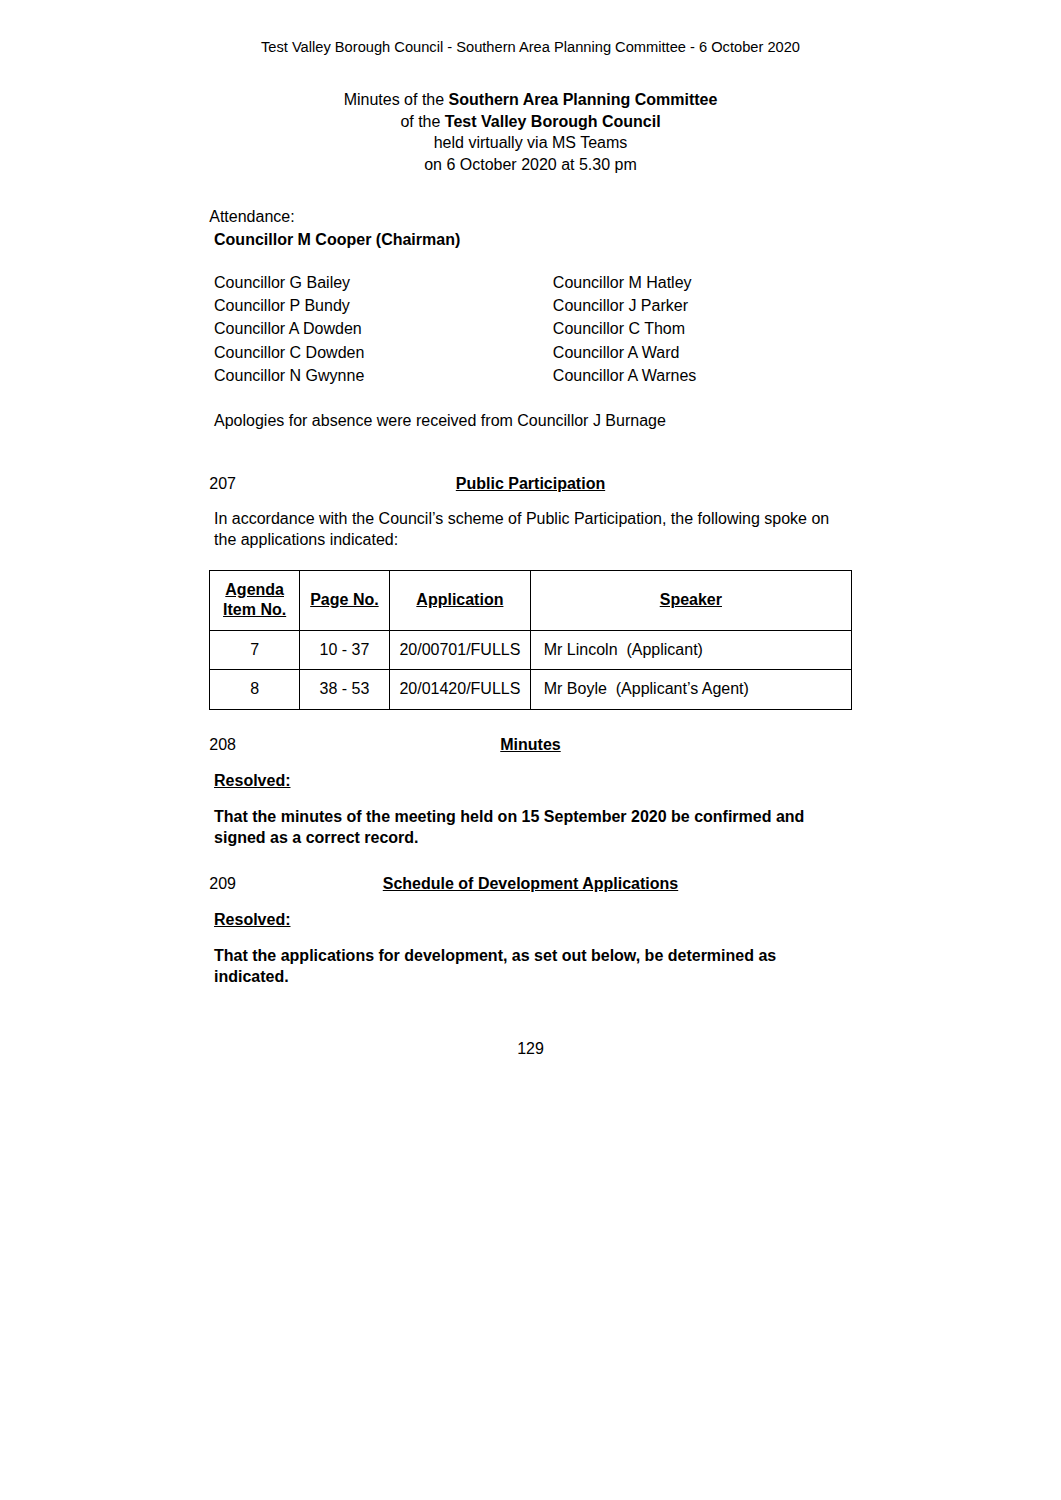Test Valley Borough Council - Southern Area Planning Committee - 6 October 2020
Minutes of the Southern Area Planning Committee of the Test Valley Borough Council held virtually via MS Teams on 6 October 2020 at 5.30 pm
Attendance:
Councillor M Cooper (Chairman)
| Councillor G Bailey | Councillor M Hatley |
| Councillor P Bundy | Councillor J Parker |
| Councillor A Dowden | Councillor C Thom |
| Councillor C Dowden | Councillor A Ward |
| Councillor N Gwynne | Councillor A Warnes |
Apologies for absence were received from Councillor J Burnage
207
Public Participation
In accordance with the Council’s scheme of Public Participation, the following spoke on the applications indicated:
| Agenda Item No. | Page No. | Application | Speaker |
| --- | --- | --- | --- |
| 7 | 10 - 37 | 20/00701/FULLS | Mr Lincoln (Applicant) |
| 8 | 38 - 53 | 20/01420/FULLS | Mr Boyle (Applicant’s Agent) |
208
Minutes
Resolved:
That the minutes of the meeting held on 15 September 2020 be confirmed and signed as a correct record.
209
Schedule of Development Applications
Resolved:
That the applications for development, as set out below, be determined as indicated.
129